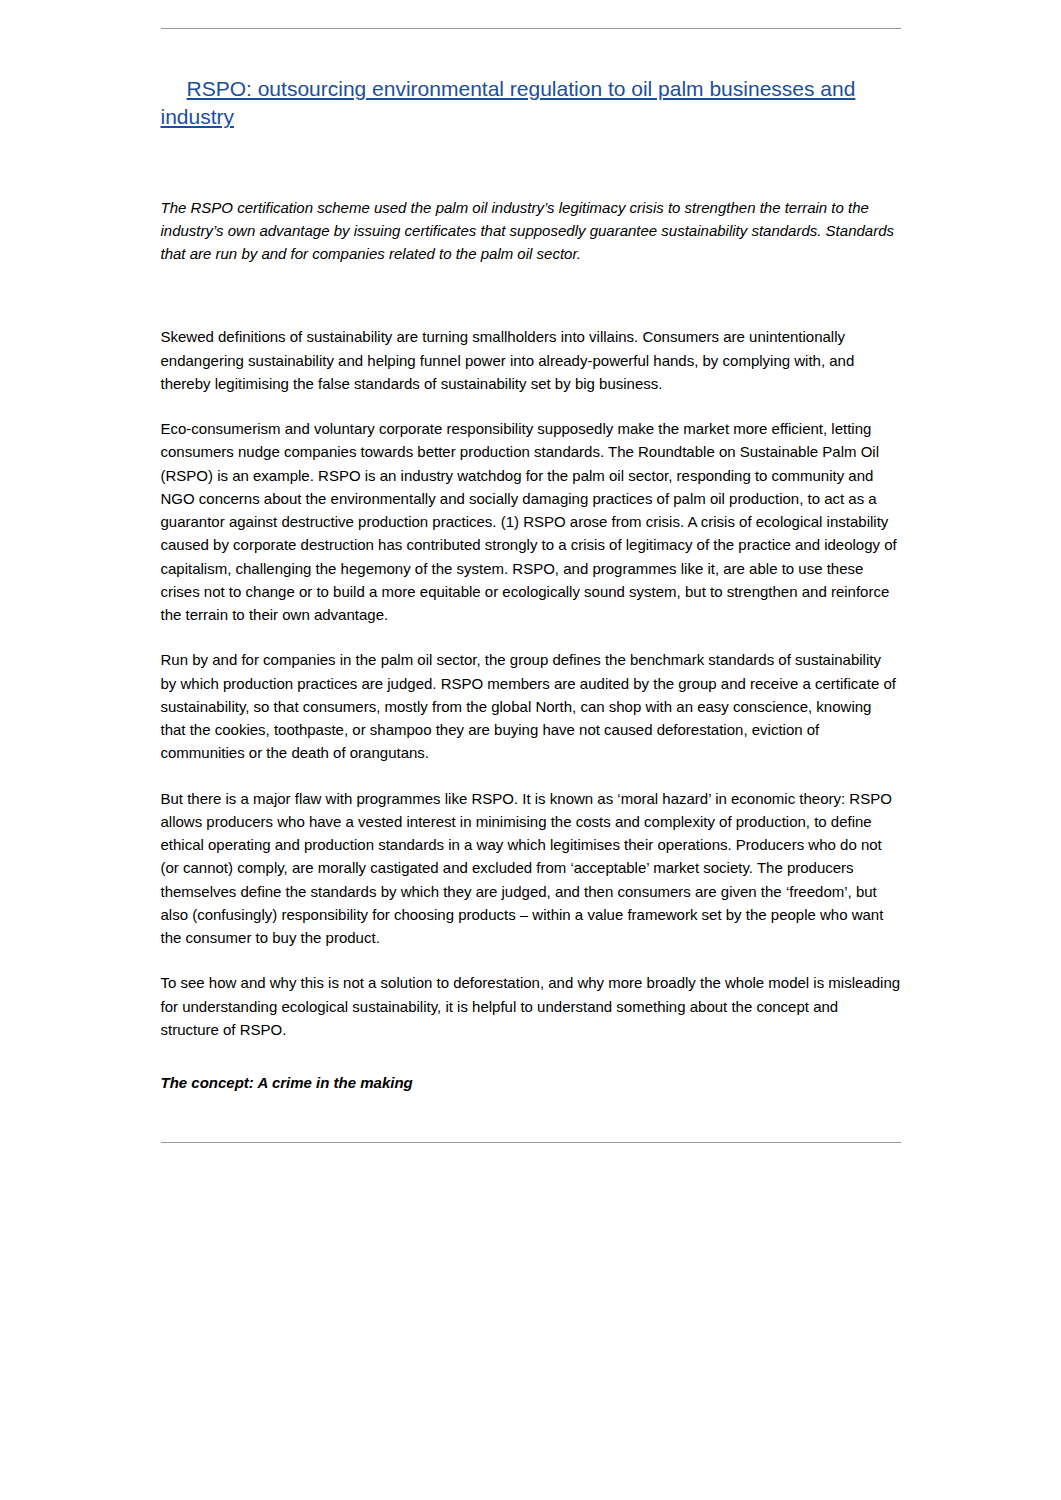RSPO: outsourcing environmental regulation to oil palm businesses and industry
The RSPO certification scheme used the palm oil industry’s legitimacy crisis to strengthen the terrain to the industry’s own advantage by issuing certificates that supposedly guarantee sustainability standards. Standards that are run by and for companies related to the palm oil sector.
Skewed definitions of sustainability are turning smallholders into villains. Consumers are unintentionally endangering sustainability and helping funnel power into already-powerful hands, by complying with, and thereby legitimising the false standards of sustainability set by big business.
Eco-consumerism and voluntary corporate responsibility supposedly make the market more efficient, letting consumers nudge companies towards better production standards. The Roundtable on Sustainable Palm Oil (RSPO) is an example. RSPO is an industry watchdog for the palm oil sector, responding to community and NGO concerns about the environmentally and socially damaging practices of palm oil production, to act as a guarantor against destructive production practices. (1) RSPO arose from crisis. A crisis of ecological instability caused by corporate destruction has contributed strongly to a crisis of legitimacy of the practice and ideology of capitalism, challenging the hegemony of the system. RSPO, and programmes like it, are able to use these crises not to change or to build a more equitable or ecologically sound system, but to strengthen and reinforce the terrain to their own advantage.
Run by and for companies in the palm oil sector, the group defines the benchmark standards of sustainability by which production practices are judged. RSPO members are audited by the group and receive a certificate of sustainability, so that consumers, mostly from the global North, can shop with an easy conscience, knowing that the cookies, toothpaste, or shampoo they are buying have not caused deforestation, eviction of communities or the death of orangutans.
But there is a major flaw with programmes like RSPO. It is known as ‘moral hazard’ in economic theory: RSPO allows producers who have a vested interest in minimising the costs and complexity of production, to define ethical operating and production standards in a way which legitimises their operations. Producers who do not (or cannot) comply, are morally castigated and excluded from ‘acceptable’ market society. The producers themselves define the standards by which they are judged, and then consumers are given the ‘freedom’, but also (confusingly) responsibility for choosing products – within a value framework set by the people who want the consumer to buy the product.
To see how and why this is not a solution to deforestation, and why more broadly the whole model is misleading for understanding ecological sustainability, it is helpful to understand something about the concept and structure of RSPO.
The concept: A crime in the making